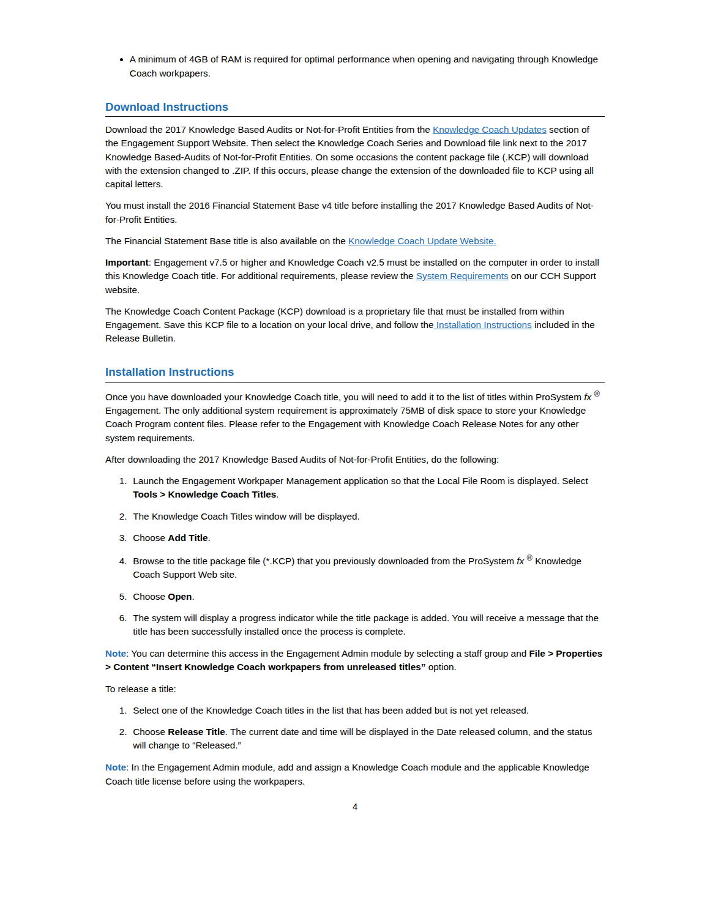A minimum of 4GB of RAM is required for optimal performance when opening and navigating through Knowledge Coach workpapers.
Download Instructions
Download the 2017 Knowledge Based Audits or Not-for-Profit Entities from the Knowledge Coach Updates section of the Engagement Support Website. Then select the Knowledge Coach Series and Download file link next to the 2017 Knowledge Based-Audits of Not-for-Profit Entities. On some occasions the content package file (.KCP) will download with the extension changed to .ZIP. If this occurs, please change the extension of the downloaded file to KCP using all capital letters.
You must install the 2016 Financial Statement Base v4 title before installing the 2017 Knowledge Based Audits of Not-for-Profit Entities.
The Financial Statement Base title is also available on the Knowledge Coach Update Website.
Important: Engagement v7.5 or higher and Knowledge Coach v2.5 must be installed on the computer in order to install this Knowledge Coach title. For additional requirements, please review the System Requirements on our CCH Support website.
The Knowledge Coach Content Package (KCP) download is a proprietary file that must be installed from within Engagement. Save this KCP file to a location on your local drive, and follow the Installation Instructions included in the Release Bulletin.
Installation Instructions
Once you have downloaded your Knowledge Coach title, you will need to add it to the list of titles within ProSystem fx ® Engagement. The only additional system requirement is approximately 75MB of disk space to store your Knowledge Coach Program content files. Please refer to the Engagement with Knowledge Coach Release Notes for any other system requirements.
After downloading the 2017 Knowledge Based Audits of Not-for-Profit Entities, do the following:
Launch the Engagement Workpaper Management application so that the Local File Room is displayed. Select Tools > Knowledge Coach Titles.
The Knowledge Coach Titles window will be displayed.
Choose Add Title.
Browse to the title package file (*.KCP) that you previously downloaded from the ProSystem fx ® Knowledge Coach Support Web site.
Choose Open.
The system will display a progress indicator while the title package is added. You will receive a message that the title has been successfully installed once the process is complete.
Note: You can determine this access in the Engagement Admin module by selecting a staff group and File > Properties > Content “Insert Knowledge Coach workpapers from unreleased titles” option.
To release a title:
Select one of the Knowledge Coach titles in the list that has been added but is not yet released.
Choose Release Title. The current date and time will be displayed in the Date released column, and the status will change to “Released.”
Note: In the Engagement Admin module, add and assign a Knowledge Coach module and the applicable Knowledge Coach title license before using the workpapers.
4